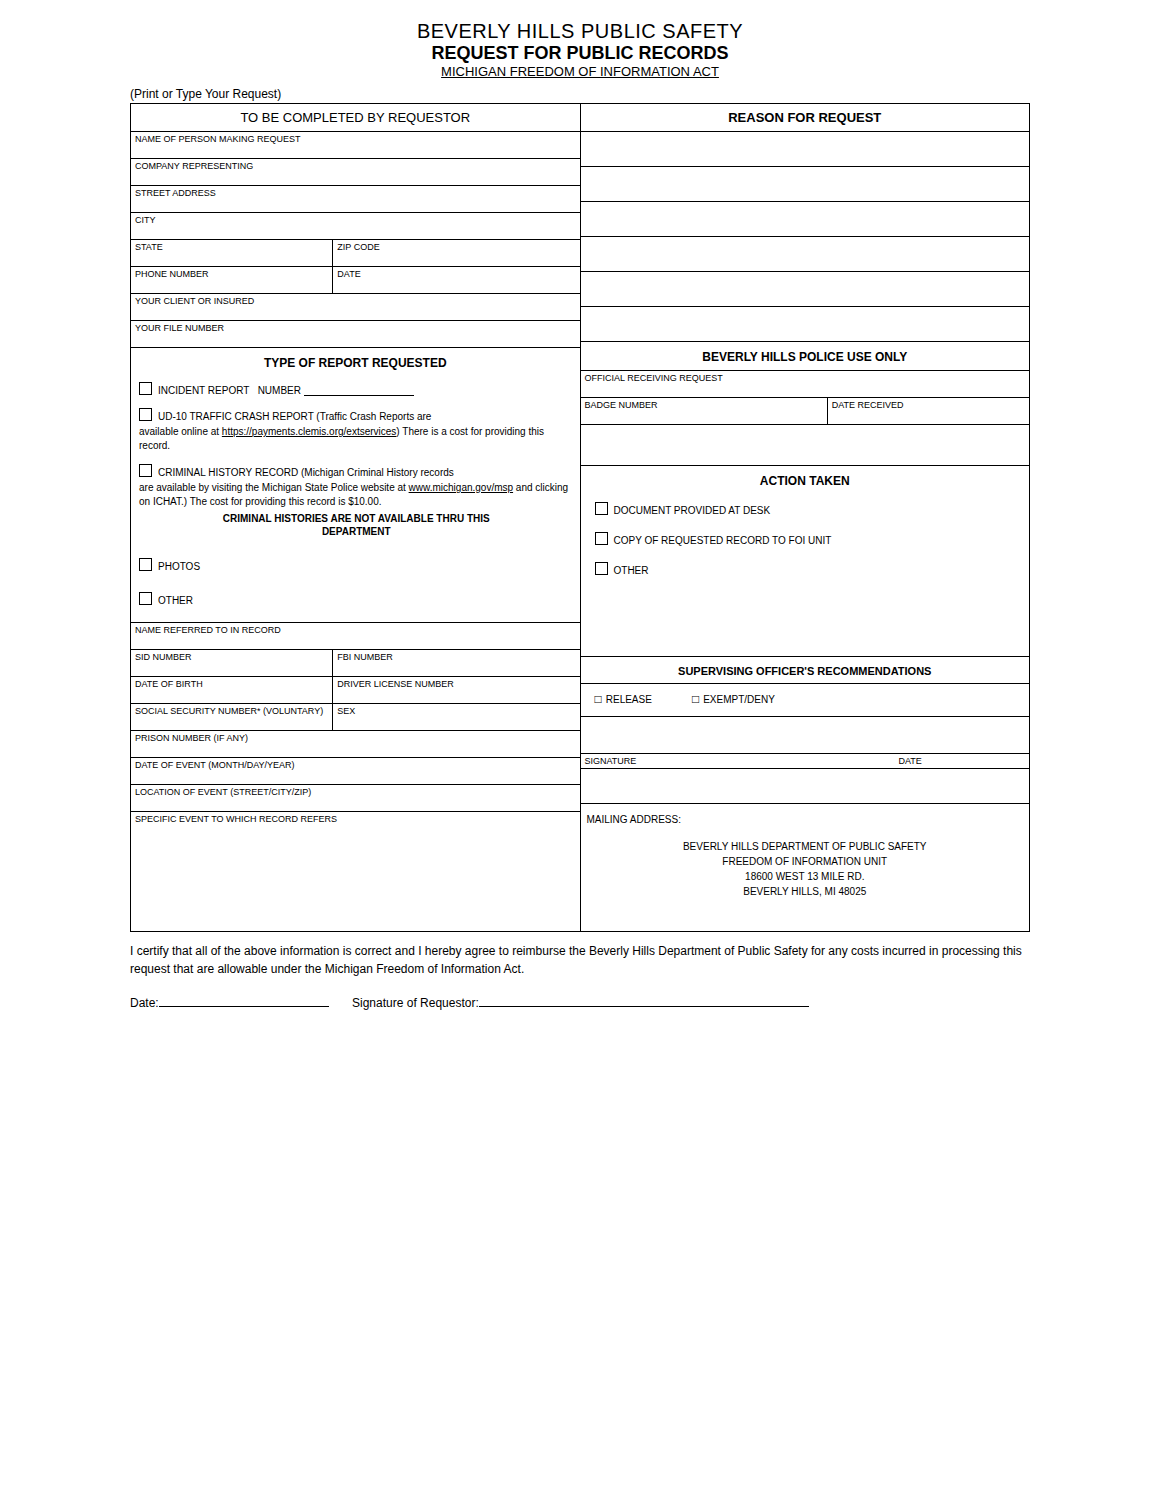BEVERLY HILLS PUBLIC SAFETY
REQUEST FOR PUBLIC RECORDS
MICHIGAN FREEDOM OF INFORMATION ACT
(Print or Type Your Request)
| TO BE COMPLETED BY REQUESTOR NAME OF PERSON MAKING REQUEST COMPANY REPRESENTING STREET ADDRESS CITY STATE ZIP CODE PHONE NUMBER DATE YOUR CLIENT OR INSURED YOUR FILE NUMBER TYPE OF REPORT REQUESTED INCIDENT REPORT NUMBER UD-10 TRAFFIC CRASH REPORT (Traffic Crash Reports are available online at https://payments.clemis.org/extservices ) There is a cost for providing this record. CRIMINAL HISTORY RECORD (Michigan Criminal History records are available by visiting the Michigan State Police website at www.michigan.gov/msp and clicking on ICHAT.) The cost for providing this record is $10.00. CRIMINAL HISTORIES ARE NOT AVAILABLE THRU THIS DEPARTMENT PHOTOS OTHER NAME REFERRED TO IN RECORD SID NUMBER FBI NUMBER DATE OF BIRTH DRIVER LICENSE NUMBER SOCIAL SECURITY NUMBER* (voluntary) SEX PRISON NUMBER (If Any) DATE OF EVENT (Month/Day/Year) LOCATION OF EVENT (Street/City/Zip) SPECIFIC EVENT TO WHICH RECORD REFERS | REASON FOR REQUEST BEVERLY HILLS POLICE USE ONLY OFFICIAL RECEIVING REQUEST Badge Number DATE RECEIVED ACTION TAKEN DOCUMENT PROVIDED AT DESK COPY OF REQUESTED RECORD TO FOI UNIT OTHER SUPERVISING OFFICER'S RECOMMENDATIONS □ RELEASE □ EXEMPT/DENY SIGNATURE DATE MAILING ADDRESS: BEVERLY HILLS DEPARTMENT OF PUBLIC SAFETY FREEDOM OF INFORMATION UNIT 18600 WEST 13 MILE RD. BEVERLY HILLS, MI 48025 |
I certify that all of the above information is correct and I hereby agree to reimburse the Beverly Hills Department of Public Safety for any costs incurred in processing this request that are allowable under the Michigan Freedom of Information Act.
Date: Signature of Requestor: